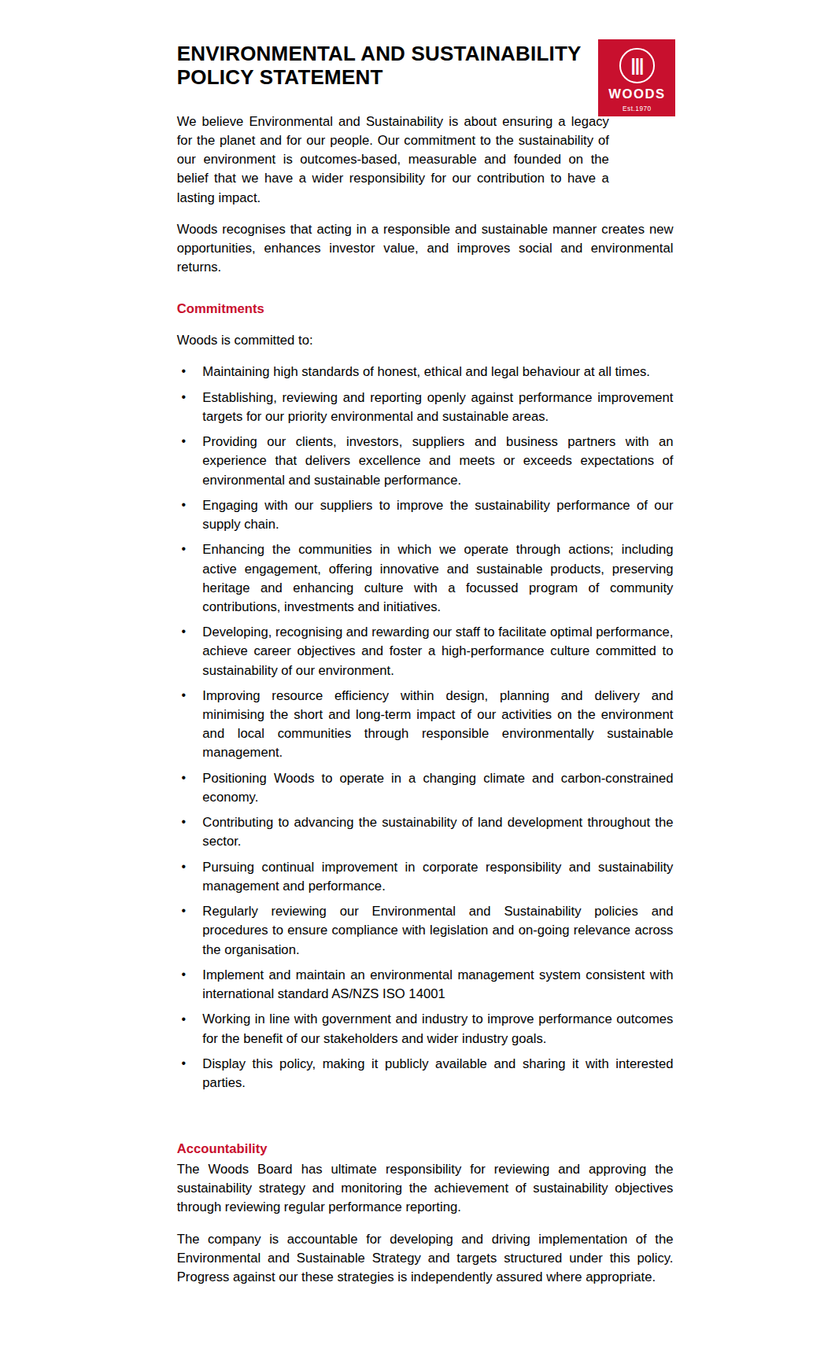|||
WOODS
Est.1970
ENVIRONMENTAL AND SUSTAINABILITY POLICY STATEMENT
We believe Environmental and Sustainability is about ensuring a legacy for the planet and for our people. Our commitment to the sustainability of our environment is outcomes-based, measurable and founded on the belief that we have a wider responsibility for our contribution to have a lasting impact.
Woods recognises that acting in a responsible and sustainable manner creates new opportunities, enhances investor value, and improves social and environmental returns.
Commitments
Woods is committed to:
Maintaining high standards of honest, ethical and legal behaviour at all times.
Establishing, reviewing and reporting openly against performance improvement targets for our priority environmental and sustainable areas.
Providing our clients, investors, suppliers and business partners with an experience that delivers excellence and meets or exceeds expectations of environmental and sustainable performance.
Engaging with our suppliers to improve the sustainability performance of our supply chain.
Enhancing the communities in which we operate through actions; including active engagement, offering innovative and sustainable products, preserving heritage and enhancing culture with a focussed program of community contributions, investments and initiatives.
Developing, recognising and rewarding our staff to facilitate optimal performance, achieve career objectives and foster a high-performance culture committed to sustainability of our environment.
Improving resource efficiency within design, planning and delivery and minimising the short and long-term impact of our activities on the environment and local communities through responsible environmentally sustainable management.
Positioning Woods to operate in a changing climate and carbon-constrained economy.
Contributing to advancing the sustainability of land development throughout the sector.
Pursuing continual improvement in corporate responsibility and sustainability management and performance.
Regularly reviewing our Environmental and Sustainability policies and procedures to ensure compliance with legislation and on-going relevance across the organisation.
Implement and maintain an environmental management system consistent with international standard AS/NZS ISO 14001
Working in line with government and industry to improve performance outcomes for the benefit of our stakeholders and wider industry goals.
Display this policy, making it publicly available and sharing it with interested parties.
Accountability
The Woods Board has ultimate responsibility for reviewing and approving the sustainability strategy and monitoring the achievement of sustainability objectives through reviewing regular performance reporting.
The company is accountable for developing and driving implementation of the Environmental and Sustainable Strategy and targets structured under this policy. Progress against our these strategies is independently assured where appropriate.